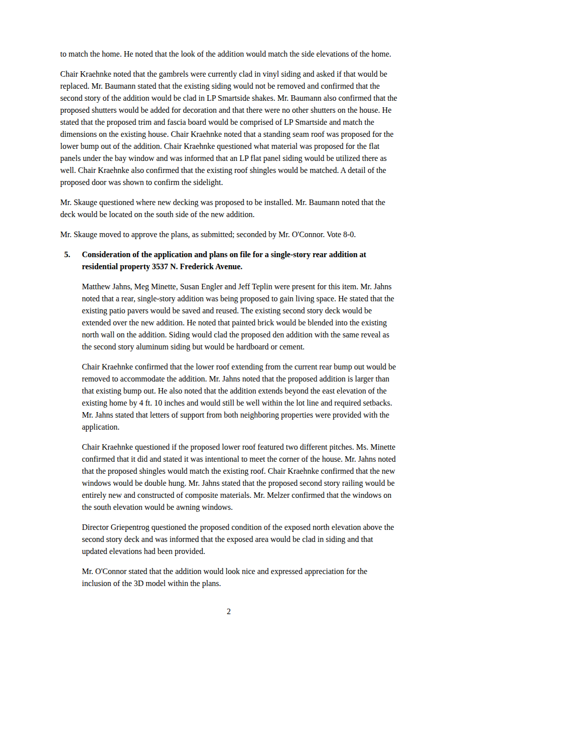to match the home. He noted that the look of the addition would match the side elevations of the home.
Chair Kraehnke noted that the gambrels were currently clad in vinyl siding and asked if that would be replaced. Mr. Baumann stated that the existing siding would not be removed and confirmed that the second story of the addition would be clad in LP Smartside shakes. Mr. Baumann also confirmed that the proposed shutters would be added for decoration and that there were no other shutters on the house. He stated that the proposed trim and fascia board would be comprised of LP Smartside and match the dimensions on the existing house. Chair Kraehnke noted that a standing seam roof was proposed for the lower bump out of the addition. Chair Kraehnke questioned what material was proposed for the flat panels under the bay window and was informed that an LP flat panel siding would be utilized there as well. Chair Kraehnke also confirmed that the existing roof shingles would be matched. A detail of the proposed door was shown to confirm the sidelight.
Mr. Skauge questioned where new decking was proposed to be installed. Mr. Baumann noted that the deck would be located on the south side of the new addition.
Mr. Skauge moved to approve the plans, as submitted; seconded by Mr. O'Connor. Vote 8-0.
5. Consideration of the application and plans on file for a single-story rear addition at residential property 3537 N. Frederick Avenue.
Matthew Jahns, Meg Minette, Susan Engler and Jeff Teplin were present for this item. Mr. Jahns noted that a rear, single-story addition was being proposed to gain living space. He stated that the existing patio pavers would be saved and reused. The existing second story deck would be extended over the new addition. He noted that painted brick would be blended into the existing north wall on the addition. Siding would clad the proposed den addition with the same reveal as the second story aluminum siding but would be hardboard or cement.
Chair Kraehnke confirmed that the lower roof extending from the current rear bump out would be removed to accommodate the addition. Mr. Jahns noted that the proposed addition is larger than that existing bump out. He also noted that the addition extends beyond the east elevation of the existing home by 4 ft. 10 inches and would still be well within the lot line and required setbacks. Mr. Jahns stated that letters of support from both neighboring properties were provided with the application.
Chair Kraehnke questioned if the proposed lower roof featured two different pitches. Ms. Minette confirmed that it did and stated it was intentional to meet the corner of the house. Mr. Jahns noted that the proposed shingles would match the existing roof. Chair Kraehnke confirmed that the new windows would be double hung. Mr. Jahns stated that the proposed second story railing would be entirely new and constructed of composite materials. Mr. Melzer confirmed that the windows on the south elevation would be awning windows.
Director Griepentrog questioned the proposed condition of the exposed north elevation above the second story deck and was informed that the exposed area would be clad in siding and that updated elevations had been provided.
Mr. O'Connor stated that the addition would look nice and expressed appreciation for the inclusion of the 3D model within the plans.
2